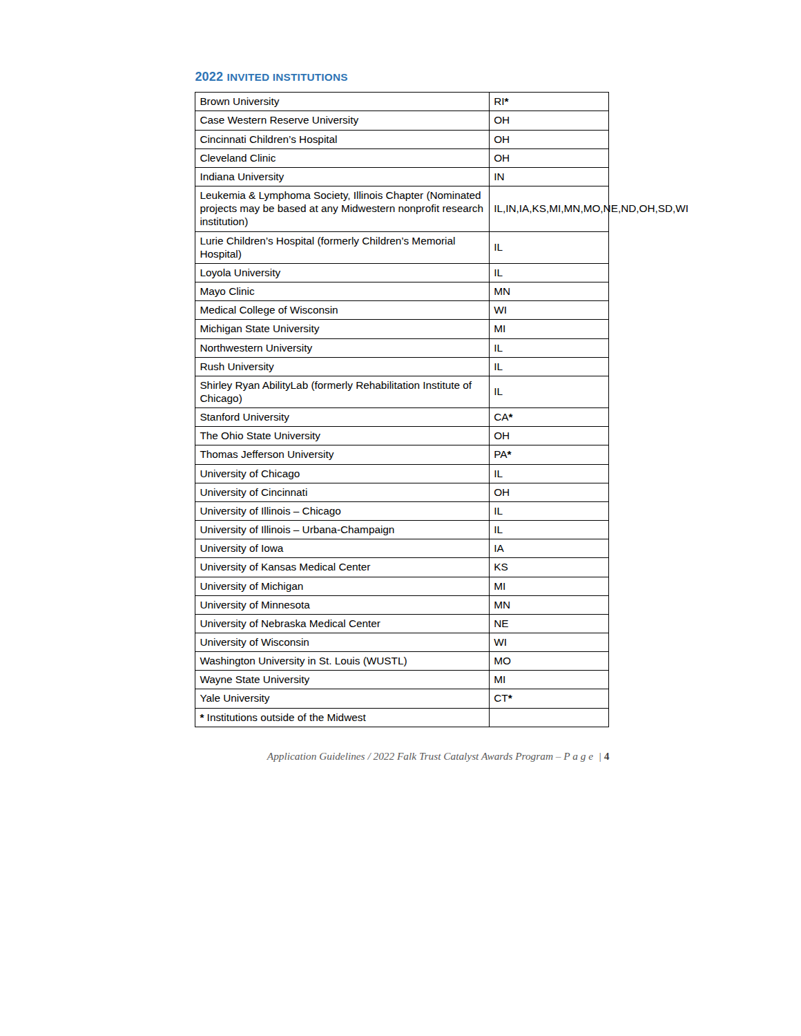2022 INVITED INSTITUTIONS
| Brown University | RI * |
| Case Western Reserve University | OH |
| Cincinnati Children’s Hospital | OH |
| Cleveland Clinic | OH |
| Indiana University | IN |
| Leukemia & Lymphoma Society, Illinois Chapter (Nominated projects may be based at any Midwestern nonprofit research institution) | IL,IN,IA,KS,MI,MN,MO,NE,ND,OH,SD,WI |
| Lurie Children’s Hospital (formerly Children’s Memorial Hospital) | IL |
| Loyola University | IL |
| Mayo Clinic | MN |
| Medical College of Wisconsin | WI |
| Michigan State University | MI |
| Northwestern University | IL |
| Rush University | IL |
| Shirley Ryan AbilityLab (formerly Rehabilitation Institute of Chicago) | IL |
| Stanford University | CA * |
| The Ohio State University | OH |
| Thomas Jefferson University | PA * |
| University of Chicago | IL |
| University of Cincinnati | OH |
| University of Illinois – Chicago | IL |
| University of Illinois – Urbana-Champaign | IL |
| University of Iowa | IA |
| University of Kansas Medical Center | KS |
| University of Michigan | MI |
| University of Minnesota | MN |
| University of Nebraska Medical Center | NE |
| University of Wisconsin | WI |
| Washington University in St. Louis (WUSTL) | MO |
| Wayne State University | MI |
| Yale University | CT * |
| * Institutions outside of the Midwest | |
Application Guidelines / 2022 Falk Trust Catalyst Awards Program – P a g e | 4